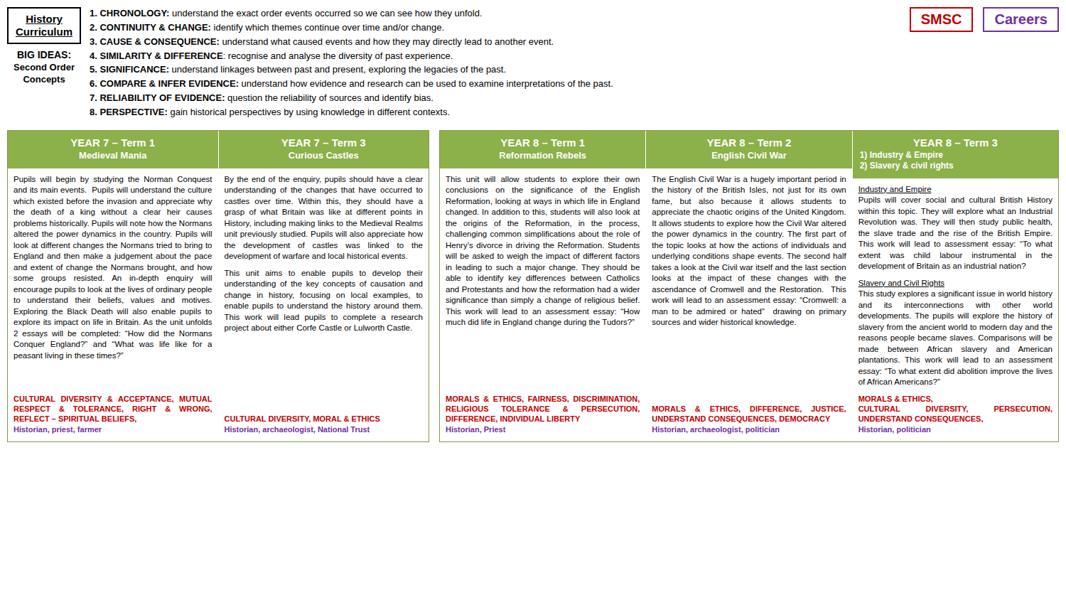History
Curriculum
BIG IDEAS:
Second Order
Concepts
1. CHRONOLOGY: understand the exact order events occurred so we can see how they unfold.
2. CONTINUITY & CHANGE: identify which themes continue over time and/or change.
3. CAUSE & CONSEQUENCE: understand what caused events and how they may directly lead to another event.
4. SIMILARITY & DIFFERENCE: recognise and analyse the diversity of past experience.
5. SIGNIFICANCE: understand linkages between past and present, exploring the legacies of the past.
6. COMPARE & INFER EVIDENCE: understand how evidence and research can be used to examine interpretations of the past.
7. RELIABILITY OF EVIDENCE: question the reliability of sources and identify bias.
8. PERSPECTIVE: gain historical perspectives by using knowledge in different contexts.
SMSC
Careers
YEAR 7 – Term 1
Medieval Mania
Pupils will begin by studying the Norman Conquest and its main events. Pupils will understand the culture which existed before the invasion and appreciate why the death of a king without a clear heir causes problems historically. Pupils will note how the Normans altered the power dynamics in the country. Pupils will look at different changes the Normans tried to bring to England and then make a judgement about the pace and extent of change the Normans brought, and how some groups resisted. An in-depth enquiry will encourage pupils to look at the lives of ordinary people to understand their beliefs, values and motives. Exploring the Black Death will also enable pupils to explore its impact on life in Britain. As the unit unfolds 2 essays will be completed: “How did the Normans Conquer England?” and “What was life like for a peasant living in these times?”
CULTURAL DIVERSITY & ACCEPTANCE, MUTUAL RESPECT & TOLERANCE, RIGHT & WRONG, REFLECT – SPIRITUAL BELIEFS, Historian, priest, farmer
YEAR 7 – Term 3
Curious Castles
By the end of the enquiry, pupils should have a clear understanding of the changes that have occurred to castles over time. Within this, they should have a grasp of what Britain was like at different points in History, including making links to the Medieval Realms unit previously studied. Pupils will also appreciate how the development of castles was linked to the development of warfare and local historical events.
This unit aims to enable pupils to develop their understanding of the key concepts of causation and change in history, focusing on local examples, to enable pupils to understand the history around them. This work will lead pupils to complete a research project about either Corfe Castle or Lulworth Castle.
CULTURAL DIVERSITY, MORAL & ETHICS Historian, archaeologist, National Trust
YEAR 8 – Term 1
Reformation Rebels
This unit will allow students to explore their own conclusions on the significance of the English Reformation, looking at ways in which life in England changed. In addition to this, students will also look at the origins of the Reformation, in the process, challenging common simplifications about the role of Henry’s divorce in driving the Reformation. Students will be asked to weigh the impact of different factors in leading to such a major change. They should be able to identify key differences between Catholics and Protestants and how the reformation had a wider significance than simply a change of religious belief. This work will lead to an assessment essay: “How much did life in England change during the Tudors?”
MORALS & ETHICS, FAIRNESS, DISCRIMINATION, RELIGIOUS TOLERANCE & PERSECUTION, DIFFERENCE, INDIVIDUAL LIBERTY Historian, Priest
YEAR 8 – Term 2
English Civil War
The English Civil War is a hugely important period in the history of the British Isles, not just for its own fame, but also because it allows students to appreciate the chaotic origins of the United Kingdom. It allows students to explore how the Civil War altered the power dynamics in the country. The first part of the topic looks at how the actions of individuals and underlying conditions shape events. The second half takes a look at the Civil war itself and the last section looks at the impact of these changes with the ascendance of Cromwell and the Restoration. This work will lead to an assessment essay: “Cromwell: a man to be admired or hated” drawing on primary sources and wider historical knowledge.
MORALS & ETHICS, DIFFERENCE, JUSTICE, UNDERSTAND CONSEQUENCES, DEMOCRACY Historian, archaeologist, politician
YEAR 8 – Term 3
1) Industry & Empire
2) Slavery & civil rights
Industry and Empire
Pupils will cover social and cultural British History within this topic. They will explore what an Industrial Revolution was. They will then study public health, the slave trade and the rise of the British Empire. This work will lead to assessment essay: “To what extent was child labour instrumental in the development of Britain as an industrial nation?
Slavery and Civil Rights
This study explores a significant issue in world history and its interconnections with other world developments. The pupils will explore the history of slavery from the ancient world to modern day and the reasons people became slaves. Comparisons will be made between African slavery and American plantations. This work will lead to an assessment essay: “To what extent did abolition improve the lives of African Americans?”
MORALS & ETHICS,
CULTURAL DIVERSITY, PERSECUTION, UNDERSTAND CONSEQUENCES, Historian, politician